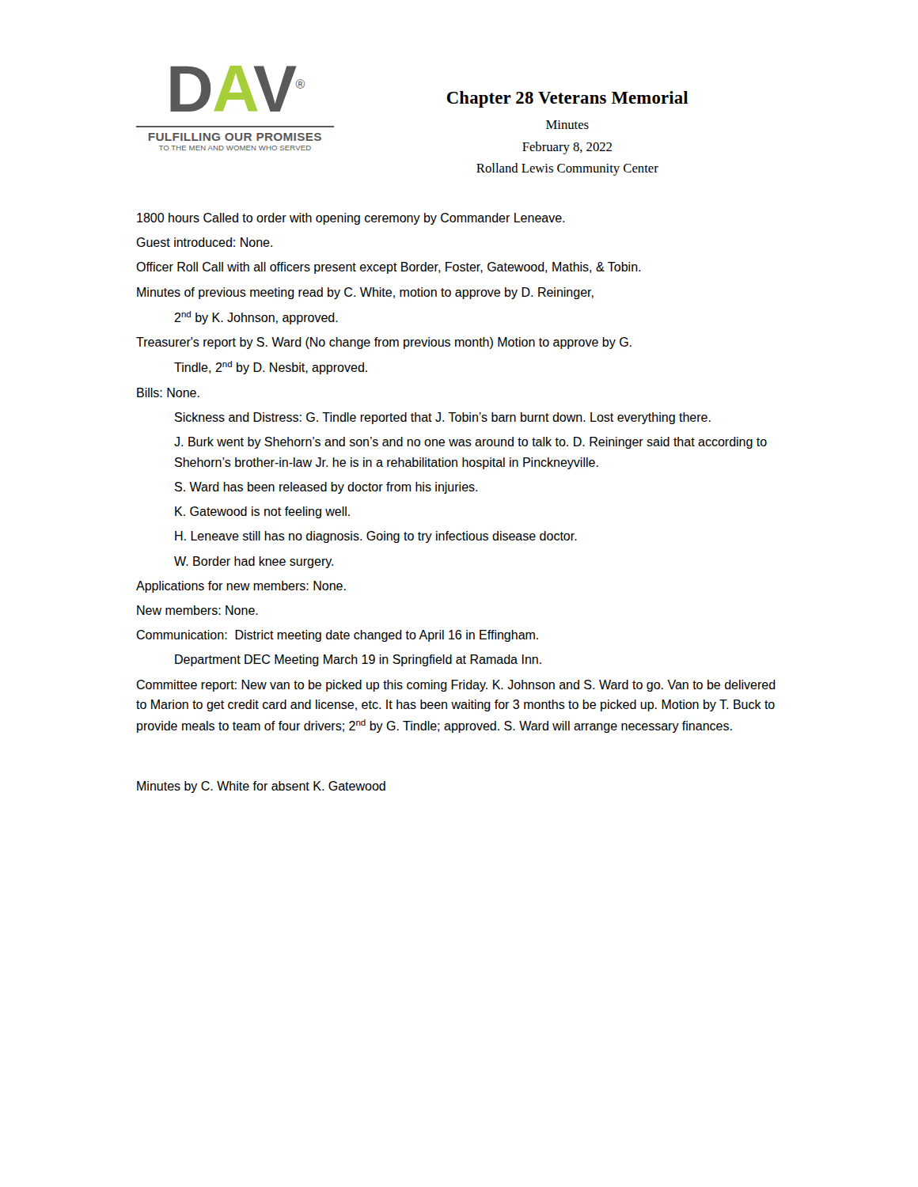DAV®
FULFILLING OUR PROMISES
TO THE MEN AND WOMEN WHO SERVED
Chapter 28 Veterans Memorial
Minutes
February 8, 2022
Rolland Lewis Community Center
1800 hours Called to order with opening ceremony by Commander Leneave.
Guest introduced: None.
Officer Roll Call with all officers present except Border, Foster, Gatewood, Mathis, & Tobin.
Minutes of previous meeting read by C. White, motion to approve by D. Reininger,
2nd by K. Johnson, approved.
Treasurer's report by S. Ward (No change from previous month) Motion to approve by G.
Tindle, 2nd by D. Nesbit, approved.
Bills: None.
Sickness and Distress: G. Tindle reported that J. Tobin’s barn burnt down. Lost everything there.
J. Burk went by Shehorn’s and son’s and no one was around to talk to. D. Reininger said that according to Shehorn’s brother-in-law Jr. he is in a rehabilitation hospital in Pinckneyville.
S. Ward has been released by doctor from his injuries.
K. Gatewood is not feeling well.
H. Leneave still has no diagnosis. Going to try infectious disease doctor.
W. Border had knee surgery.
Applications for new members: None.
New members: None.
Communication: District meeting date changed to April 16 in Effingham.
Department DEC Meeting March 19 in Springfield at Ramada Inn.
Committee report: New van to be picked up this coming Friday. K. Johnson and S. Ward to go. Van to be delivered to Marion to get credit card and license, etc. It has been waiting for 3 months to be picked up. Motion by T. Buck to provide meals to team of four drivers; 2nd by G. Tindle; approved. S. Ward will arrange necessary finances.
Minutes by C. White for absent K. Gatewood